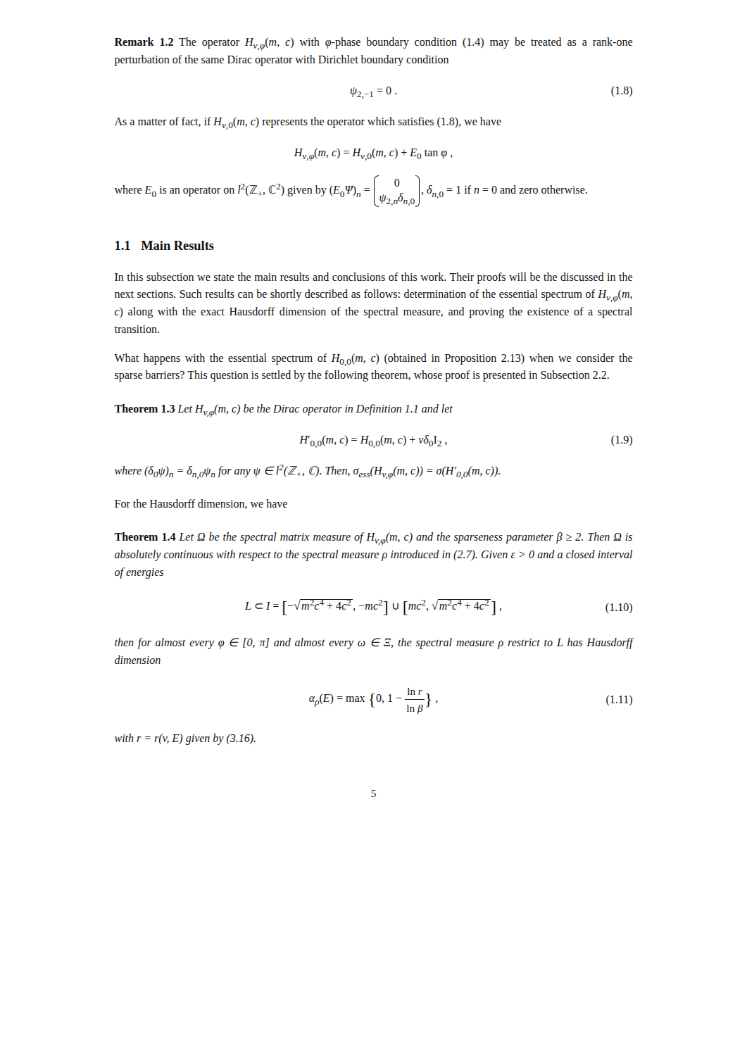Remark 1.2 The operator Hv,φ(m, c) with φ-phase boundary condition (1.4) may be treated as a rank-one perturbation of the same Dirac operator with Dirichlet boundary condition
ψ2,−1 = 0 . (1.8)
As a matter of fact, if Hv,0(m, c) represents the operator which satisfies (1.8), we have
Hv,φ(m, c) = Hv,0(m, c) + E0 tan φ ,
where E0 is an operator on l2(ℤ+, ℂ2) given by (E0Ψ)n = 0 ψ2,nδn,0, δn,0 = 1 if n = 0 and zero otherwise.
1.1 Main Results
In this subsection we state the main results and conclusions of this work. Their proofs will be the discussed in the next sections. Such results can be shortly described as follows: determination of the essential spectrum of Hv,φ(m, c) along with the exact Hausdorff dimension of the spectral measure, and proving the existence of a spectral transition.
What happens with the essential spectrum of H0,0(m, c) (obtained in Proposition 2.13) when we consider the sparse barriers? This question is settled by the following theorem, whose proof is presented in Subsection 2.2.
Theorem 1.3 Let Hv,φ(m, c) be the Dirac operator in Definition 1.1 and let
H′0,0(m, c) = H0,0(m, c) + vδ0I2 , (1.9)
where (δ0ψ)n = δn,0ψn for any ψ ∈ l2(ℤ+, ℂ). Then, σess(Hv,φ(m, c)) = σ(H′0,0(m, c)).
For the Hausdorff dimension, we have
Theorem 1.4 Let Ω be the spectral matrix measure of Hv,φ(m, c) and the sparseness parameter β ≥ 2. Then Ω is absolutely continuous with respect to the spectral measure ρ introduced in (2.7). Given ε > 0 and a closed interval of energies
L ⊂ I = [−√m2c4 + 4c2, −mc2] ∪ [mc2, √m2c4 + 4c2] , (1.10)
then for almost every φ ∈ [0, π] and almost every ω ∈ Ξ, the spectral measure ρ restrict to L has Hausdorff dimension
αρ(E) = max {0, 1 − ln r ln β} , (1.11)
with r = r(v, E) given by (3.16).
5